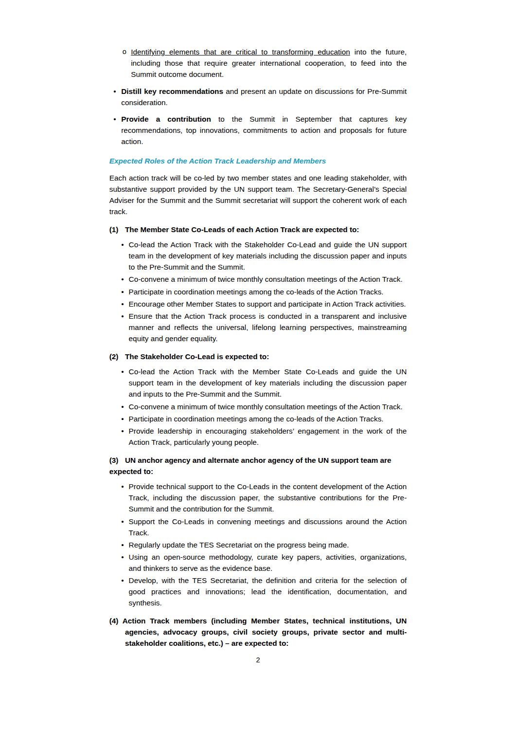Identifying elements that are critical to transforming education into the future, including those that require greater international cooperation, to feed into the Summit outcome document.
Distill key recommendations and present an update on discussions for Pre-Summit consideration.
Provide a contribution to the Summit in September that captures key recommendations, top innovations, commitments to action and proposals for future action.
Expected Roles of the Action Track Leadership and Members
Each action track will be co-led by two member states and one leading stakeholder, with substantive support provided by the UN support team. The Secretary-General’s Special Adviser for the Summit and the Summit secretariat will support the coherent work of each track.
(1) The Member State Co-Leads of each Action Track are expected to:
Co-lead the Action Track with the Stakeholder Co-Lead and guide the UN support team in the development of key materials including the discussion paper and inputs to the Pre-Summit and the Summit.
Co-convene a minimum of twice monthly consultation meetings of the Action Track.
Participate in coordination meetings among the co-leads of the Action Tracks.
Encourage other Member States to support and participate in Action Track activities.
Ensure that the Action Track process is conducted in a transparent and inclusive manner and reflects the universal, lifelong learning perspectives, mainstreaming equity and gender equality.
(2) The Stakeholder Co-Lead is expected to:
Co-lead the Action Track with the Member State Co-Leads and guide the UN support team in the development of key materials including the discussion paper and inputs to the Pre-Summit and the Summit.
Co-convene a minimum of twice monthly consultation meetings of the Action Track.
Participate in coordination meetings among the co-leads of the Action Tracks.
Provide leadership in encouraging stakeholders’ engagement in the work of the Action Track, particularly young people.
(3) UN anchor agency and alternate anchor agency of the UN support team are expected to:
Provide technical support to the Co-Leads in the content development of the Action Track, including the discussion paper, the substantive contributions for the Pre-Summit and the contribution for the Summit.
Support the Co-Leads in convening meetings and discussions around the Action Track.
Regularly update the TES Secretariat on the progress being made.
Using an open-source methodology, curate key papers, activities, organizations, and thinkers to serve as the evidence base.
Develop, with the TES Secretariat, the definition and criteria for the selection of good practices and innovations; lead the identification, documentation, and synthesis.
(4) Action Track members (including Member States, technical institutions, UN agencies, advocacy groups, civil society groups, private sector and multi-stakeholder coalitions, etc.) – are expected to:
2